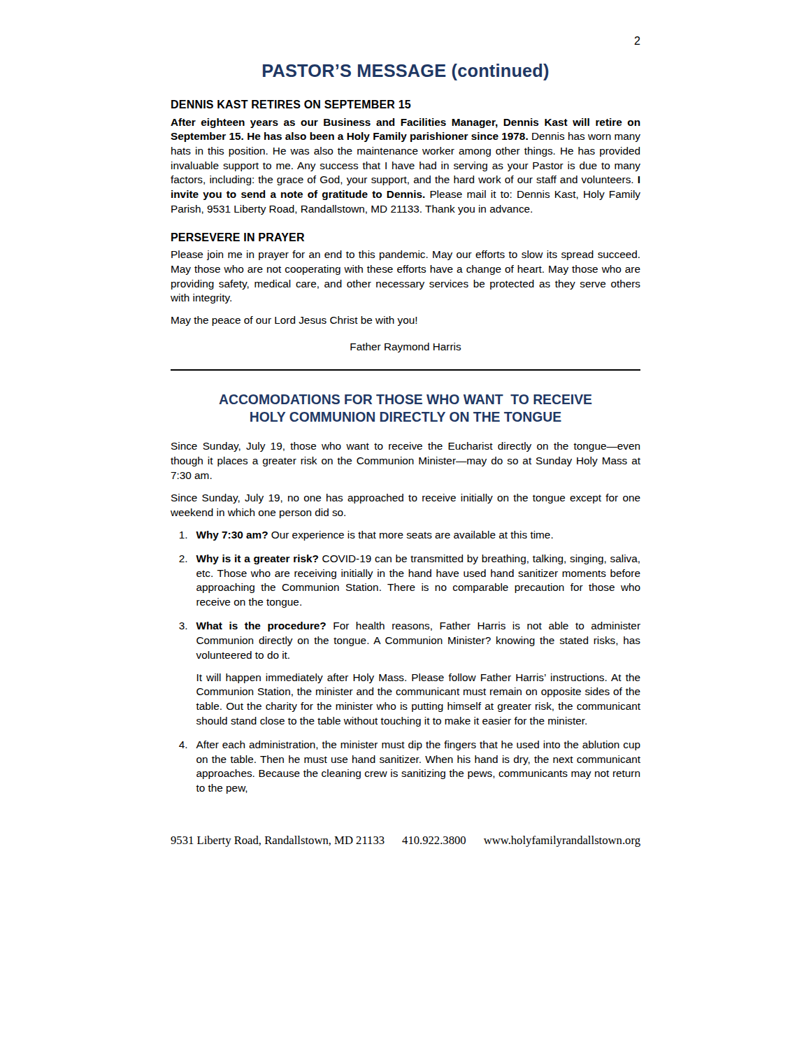2
PASTOR’S MESSAGE (continued)
Dennis Kast Retires on September 15
After eighteen years as our Business and Facilities Manager, Dennis Kast will retire on September 15. He has also been a Holy Family parishioner since 1978. Dennis has worn many hats in this position. He was also the maintenance worker among other things. He has provided invaluable support to me. Any success that I have had in serving as your Pastor is due to many factors, including: the grace of God, your support, and the hard work of our staff and volunteers. I invite you to send a note of gratitude to Dennis. Please mail it to: Dennis Kast, Holy Family Parish, 9531 Liberty Road, Randallstown, MD 21133. Thank you in advance.
Persevere in Prayer
Please join me in prayer for an end to this pandemic. May our efforts to slow its spread succeed. May those who are not cooperating with these efforts have a change of heart. May those who are providing safety, medical care, and other necessary services be protected as they serve others with integrity.
May the peace of our Lord Jesus Christ be with you!
Father Raymond Harris
ACCOMODATIONS FOR THOSE WHO WANT TO RECEIVE
HOLY COMMUNION DIRECTLY ON THE TONGUE
Since Sunday, July 19, those who want to receive the Eucharist directly on the tongue—even though it places a greater risk on the Communion Minister—may do so at Sunday Holy Mass at 7:30 am.
Since Sunday, July 19, no one has approached to receive initially on the tongue except for one weekend in which one person did so.
Why 7:30 am? Our experience is that more seats are available at this time.
Why is it a greater risk? COVID-19 can be transmitted by breathing, talking, singing, saliva, etc. Those who are receiving initially in the hand have used hand sanitizer moments before approaching the Communion Station. There is no comparable precaution for those who receive on the tongue.
What is the procedure? For health reasons, Father Harris is not able to administer Communion directly on the tongue. A Communion Minister? knowing the stated risks, has volunteered to do it.
It will happen immediately after Holy Mass. Please follow Father Harris’ instructions. At the Communion Station, the minister and the communicant must remain on opposite sides of the table. Out the charity for the minister who is putting himself at greater risk, the communicant should stand close to the table without touching it to make it easier for the minister.
After each administration, the minister must dip the fingers that he used into the ablution cup on the table. Then he must use hand sanitizer. When his hand is dry, the next communicant approaches. Because the cleaning crew is sanitizing the pews, communicants may not return to the pew,
9531 Liberty Road, Randallstown, MD 21133 410.922.3800 www.holyfamilyrandallstown.org